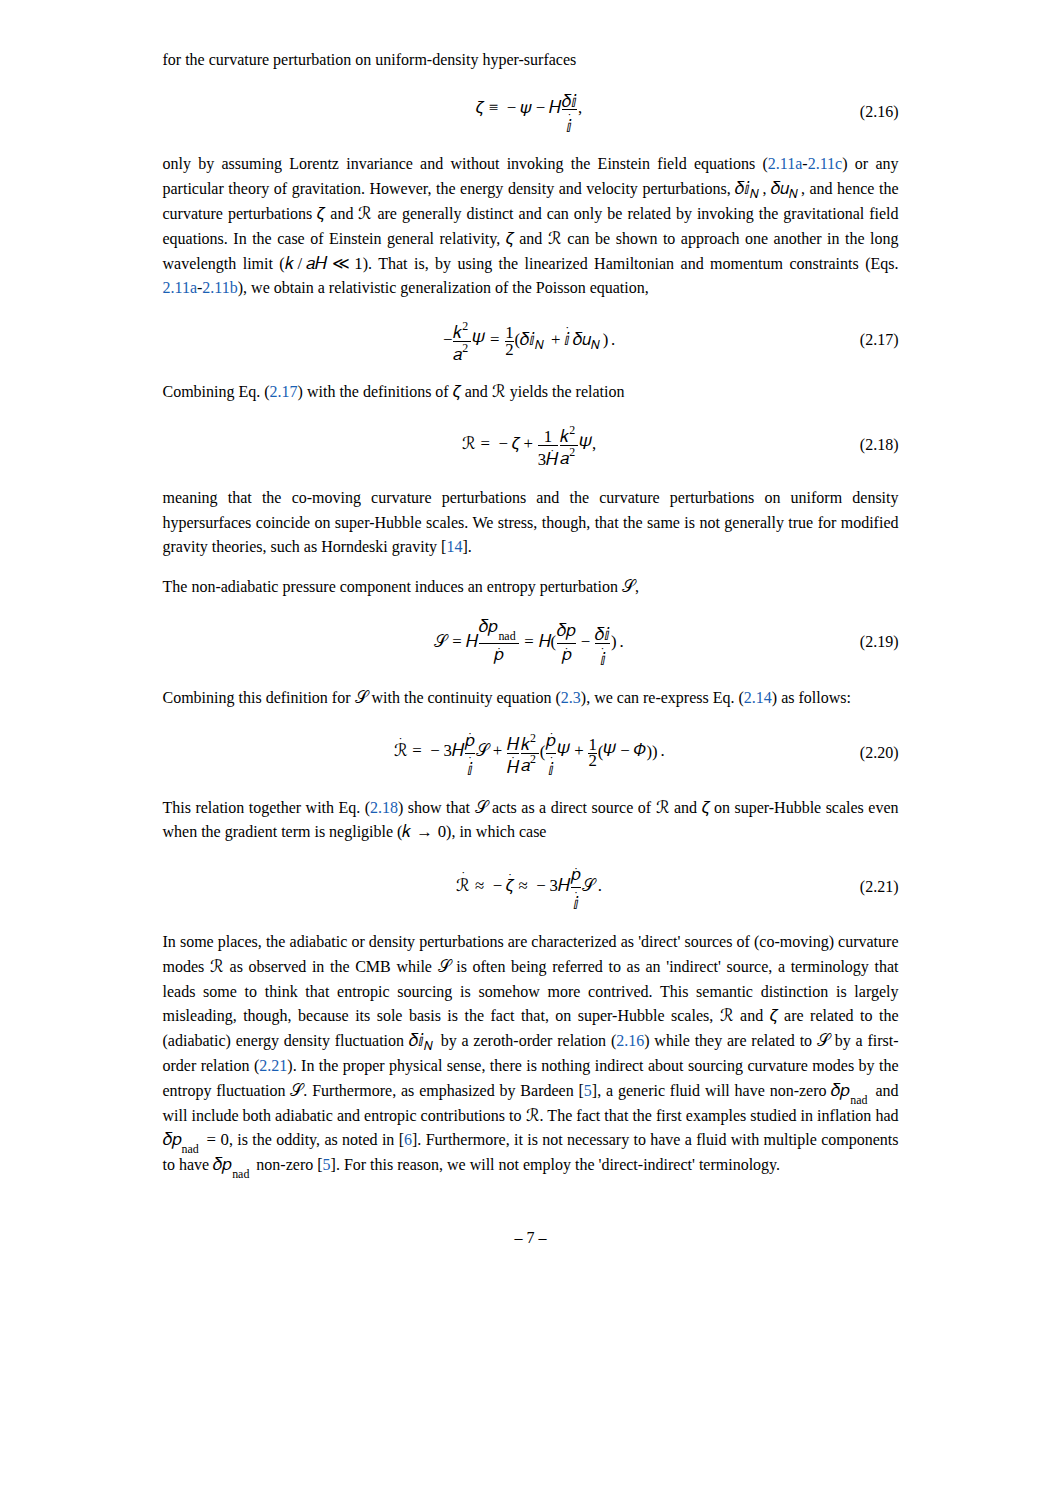for the curvature perturbation on uniform-density hyper-surfaces
ζ≡−ψ−H δⅈ ⅈ̇ ,
(2.16)
only by assuming Lorentz invariance and without invoking the Einstein field equations (2.11a-2.11c) or any particular theory of gravitation. However, the energy density and velocity perturbations, δⅈN, δuN, and hence the curvature perturbations ζ and ℛ are generally distinct and can only be related by invoking the gravitational field equations. In the case of Einstein general relativity, ζ and ℛ can be shown to approach one another in the long wavelength limit (k/aH≪1). That is, by using the linearized Hamiltonian and momentum constraints (Eqs. 2.11a-2.11b), we obtain a relativistic generalization of the Poisson equation,
− k2a2 Ψ = 12 ( δⅈN + ⅈ̇ δuN ) .
(2.17)
Combining Eq. (2.17) with the definitions of ζ and ℛ yields the relation
ℛ=−ζ+ 13Ḣ k2a2 Ψ,
(2.18)
meaning that the co-moving curvature perturbations and the curvature perturbations on uniform density hypersurfaces coincide on super-Hubble scales. We stress, though, that the same is not generally true for modified gravity theories, such as Horndeski gravity [14].
The non-adiabatic pressure component induces an entropy perturbation 𝒮,
𝒮=H δpnad ṗ =H ( δp ṗ − δⅈ ⅈ̇ ) .
(2.19)
Combining this definition for 𝒮 with the continuity equation (2.3), we can re-express Eq. (2.14) as follows:
ℛ̇ =−3H ṗ ⅈ̇ 𝒮 + HḢ k2a2 ( ṗ ⅈ̇ Ψ + 12 (Ψ−Φ) ) .
(2.20)
This relation together with Eq. (2.18) show that 𝒮 acts as a direct source of ℛ and ζ on super-Hubble scales even when the gradient term is negligible (k→0), in which case
ℛ̇ ≈ −ζ̇ ≈ −3H ṗ ⅈ̇ 𝒮 .
(2.21)
In some places, the adiabatic or density perturbations are characterized as 'direct' sources of (co-moving) curvature modes ℛ as observed in the CMB while 𝒮 is often being referred to as an 'indirect' source, a terminology that leads some to think that entropic sourcing is somehow more contrived. This semantic distinction is largely misleading, though, because its sole basis is the fact that, on super-Hubble scales, ℛ and ζ are related to the (adiabatic) energy density fluctuation δⅈN by a zeroth-order relation (2.16) while they are related to 𝒮 by a first-order relation (2.21). In the proper physical sense, there is nothing indirect about sourcing curvature modes by the entropy fluctuation 𝒮. Furthermore, as emphasized by Bardeen [5], a generic fluid will have non-zero δpnad and will include both adiabatic and entropic contributions to ℛ. The fact that the first examples studied in inflation had δpnad=0, is the oddity, as noted in [6]. Furthermore, it is not necessary to have a fluid with multiple components to have δpnad non-zero [5]. For this reason, we will not employ the 'direct-indirect' terminology.
– 7 –